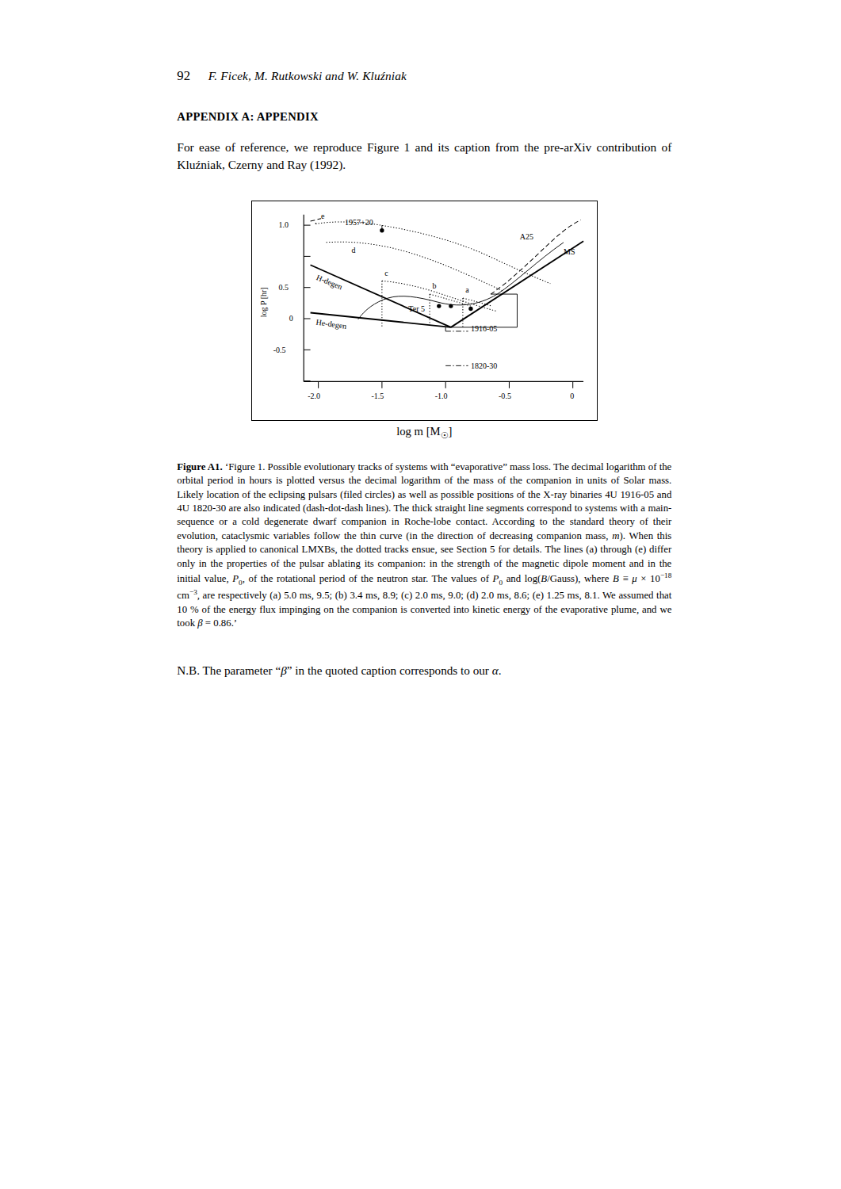92 F. Ficek, M. Rutkowski and W. Kluźniak
APPENDIX A: APPENDIX
For ease of reference, we reproduce Figure 1 and its caption from the pre-arXiv contribution of Kluźniak, Czerny and Ray (1992).
1.0 0.5 0 -0.5 log P [hr] -2.0 -1.5 -1.0 -0.5 0 A25 MS H-degen He-degen e d c b a 1957+20 Ter 5 1916-05 1820-30
log m [M☉]
Figure A1. ‘Figure 1. Possible evolutionary tracks of systems with “evaporative” mass loss. The decimal logarithm of the orbital period in hours is plotted versus the decimal logarithm of the mass of the companion in units of Solar mass. Likely location of the eclipsing pulsars (filed circles) as well as possible positions of the X-ray binaries 4U 1916-05 and 4U 1820-30 are also indicated (dash-dot-dash lines). The thick straight line segments correspond to systems with a main-sequence or a cold degenerate dwarf companion in Roche-lobe contact. According to the standard theory of their evolution, cataclysmic variables follow the thin curve (in the direction of decreasing companion mass, m). When this theory is applied to canonical LMXBs, the dotted tracks ensue, see Section 5 for details. The lines (a) through (e) differ only in the properties of the pulsar ablating its companion: in the strength of the magnetic dipole moment and in the initial value, P 0, of the rotational period of the neutron star. The values of P 0 and log(B/Gauss), where B ≡ μ × 10−18 cm−3, are respectively (a) 5.0 ms, 9.5; (b) 3.4 ms, 8.9; (c) 2.0 ms, 9.0; (d) 2.0 ms, 8.6; (e) 1.25 ms, 8.1. We assumed that 10 % of the energy flux impinging on the companion is converted into kinetic energy of the evaporative plume, and we took β = 0.86.’
N.B. The parameter “β” in the quoted caption corresponds to our α.